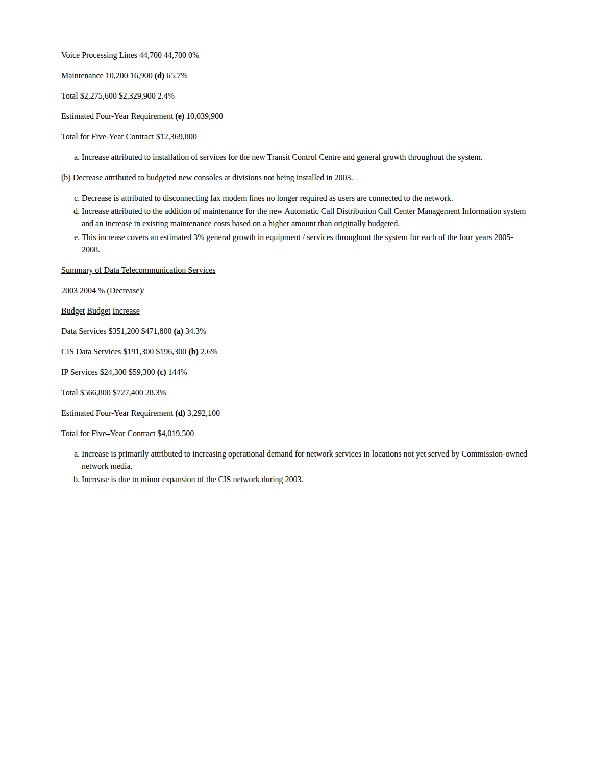Voice Processing Lines 44,700 44,700 0%
Maintenance 10,200 16,900 (d) 65.7%
Total $2,275,600 $2,329,900 2.4%
Estimated Four-Year Requirement (e) 10,039,900
Total for Five-Year Contract $12,369,800
Increase attributed to installation of services for the new Transit Control Centre and general growth throughout the system.
(b) Decrease attributed to budgeted new consoles at divisions not being installed in 2003.
Decrease is attributed to disconnecting fax modem lines no longer required as users are connected to the network.
Increase attributed to the addition of maintenance for the new Automatic Call Distribution Call Center Management Information system and an increase in existing maintenance costs based on a higher amount than originally budgeted.
This increase covers an estimated 3% general growth in equipment / services throughout the system for each of the four years 2005-2008.
Summary of Data Telecommunication Services
2003 2004 % (Decrease)/
Budget Budget Increase
Data Services $351,200 $471,800 (a) 34.3%
CIS Data Services $191,300 $196,300 (b) 2.6%
IP Services $24,300 $59,300 (c) 144%
Total $566,800 $727,400 28.3%
Estimated Four-Year Requirement (d) 3,292,100
Total for Five–Year Contract $4,019,500
Increase is primarily attributed to increasing operational demand for network services in locations not yet served by Commission-owned network media.
Increase is due to minor expansion of the CIS network during 2003.